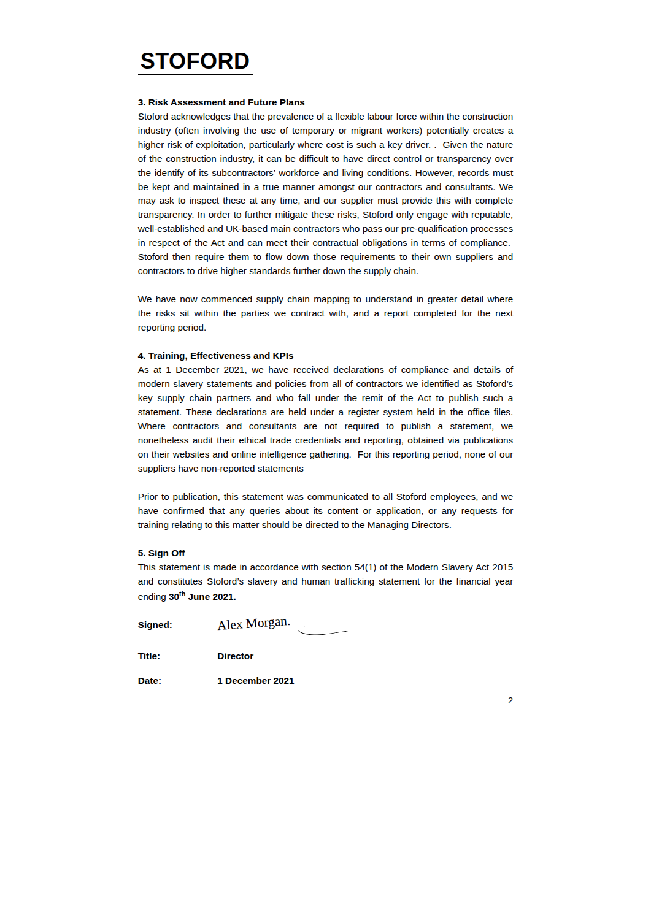STOFORD
3. Risk Assessment and Future Plans
Stoford acknowledges that the prevalence of a flexible labour force within the construction industry (often involving the use of temporary or migrant workers) potentially creates a higher risk of exploitation, particularly where cost is such a key driver. . Given the nature of the construction industry, it can be difficult to have direct control or transparency over the identify of its subcontractors’ workforce and living conditions. However, records must be kept and maintained in a true manner amongst our contractors and consultants. We may ask to inspect these at any time, and our supplier must provide this with complete transparency. In order to further mitigate these risks, Stoford only engage with reputable, well-established and UK-based main contractors who pass our pre-qualification processes in respect of the Act and can meet their contractual obligations in terms of compliance. Stoford then require them to flow down those requirements to their own suppliers and contractors to drive higher standards further down the supply chain.
We have now commenced supply chain mapping to understand in greater detail where the risks sit within the parties we contract with, and a report completed for the next reporting period.
4. Training, Effectiveness and KPIs
As at 1 December 2021, we have received declarations of compliance and details of modern slavery statements and policies from all of contractors we identified as Stoford’s key supply chain partners and who fall under the remit of the Act to publish such a statement. These declarations are held under a register system held in the office files. Where contractors and consultants are not required to publish a statement, we nonetheless audit their ethical trade credentials and reporting, obtained via publications on their websites and online intelligence gathering. For this reporting period, none of our suppliers have non-reported statements
Prior to publication, this statement was communicated to all Stoford employees, and we have confirmed that any queries about its content or application, or any requests for training relating to this matter should be directed to the Managing Directors.
5. Sign Off
This statement is made in accordance with section 54(1) of the Modern Slavery Act 2015 and constitutes Stoford’s slavery and human trafficking statement for the financial year ending 30th June 2021.
| Signed: | Alex Morgan. |
| Title: | Director |
| Date: | 1 December 2021 |
2